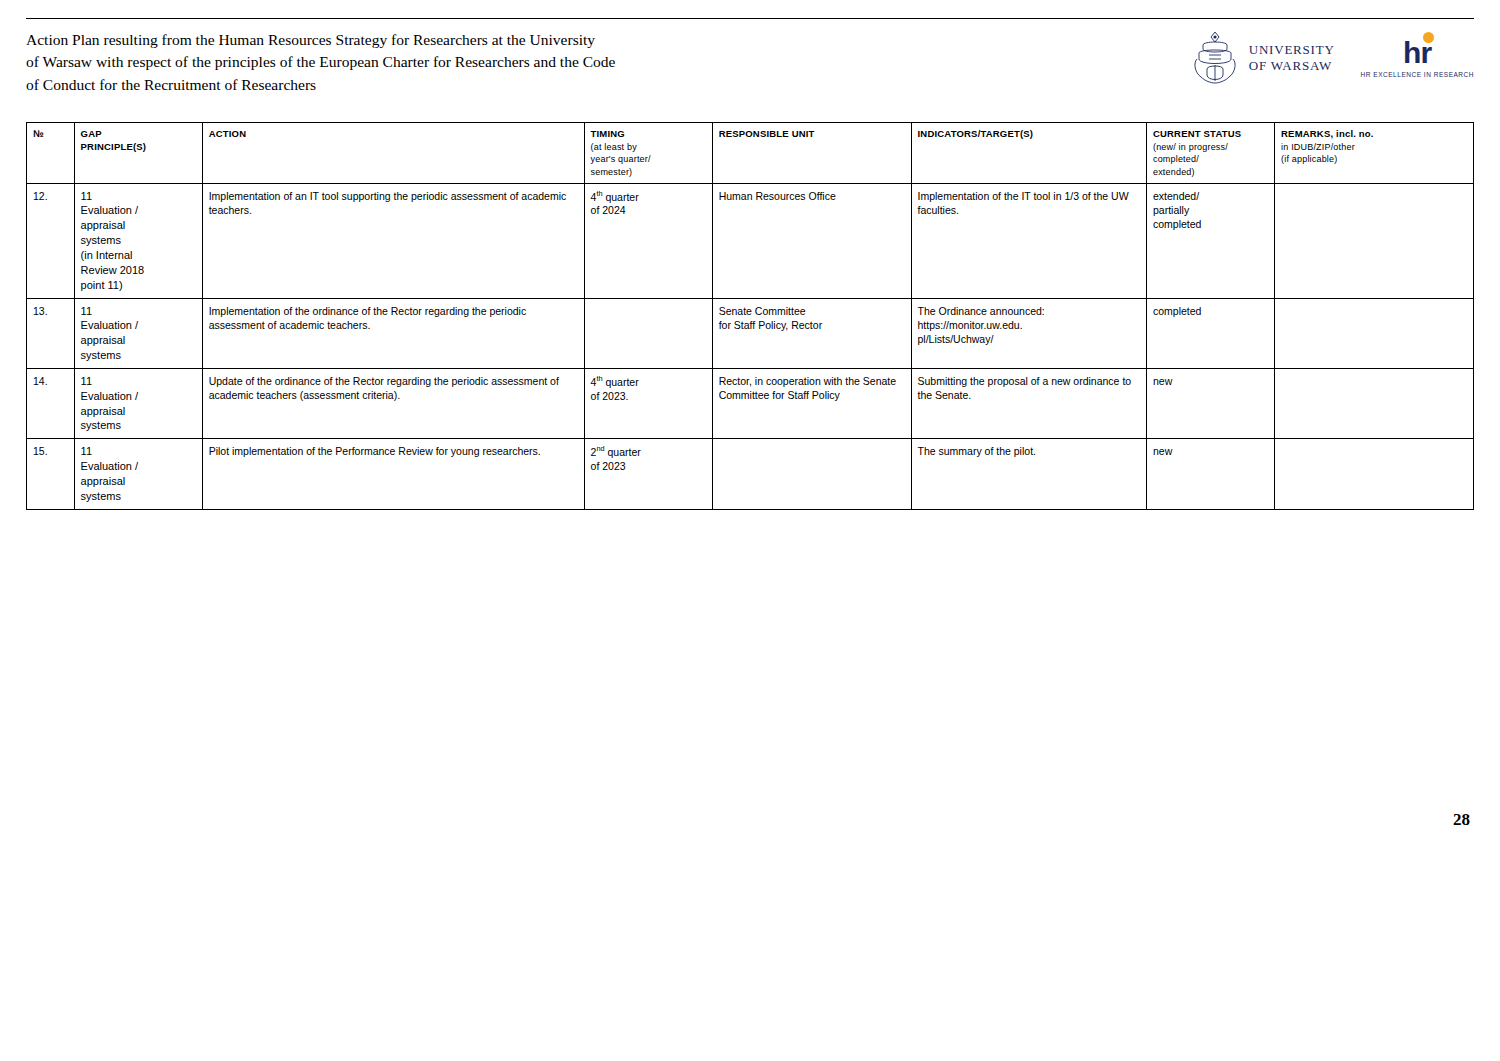Action Plan resulting from the Human Resources Strategy for Researchers at the University
of Warsaw with respect of the principles of the European Charter for Researchers and the Code
of Conduct for the Recruitment of Researchers
UNIVERSITY
OF WARSAW
hr
HR EXCELLENCE IN RESEARCH
| № | GAP PRINCIPLE(S) | ACTION | TIMING (at least by year's quarter/ semester) | RESPONSIBLE UNIT | INDICATORS/TARGET(S) | CURRENT STATUS (new/ in progress/ completed/ extended) | REMARKS, incl. no. in IDUB/ZIP/other (if applicable) |
| --- | --- | --- | --- | --- | --- | --- | --- |
| 12. | 11 Evaluation / appraisal systems (in Internal Review 2018 point 11) | Implementation of an IT tool supporting the periodic assessment of academic teachers. | 4 th quarter of 2024 | Human Resources Office | Implementation of the IT tool in 1/3 of the UW faculties. | extended/ partially completed | |
| 13. | 11 Evaluation / appraisal systems | Implementation of the ordinance of the Rector regarding the periodic assessment of academic teachers. | | Senate Committee for Staff Policy, Rector | The Ordinance announced: https://monitor.uw.edu. pl/Lists/Uchway/ | completed | |
| 14. | 11 Evaluation / appraisal systems | Update of the ordinance of the Rector regarding the periodic assessment of academic teachers (assessment criteria). | 4 th quarter of 2023. | Rector, in cooperation with the Senate Committee for Staff Policy | Submitting the proposal of a new ordinance to the Senate. | new | |
| 15. | 11 Evaluation / appraisal systems | Pilot implementation of the Performance Review for young researchers. | 2 nd quarter of 2023 | | The summary of the pilot. | new | |
28